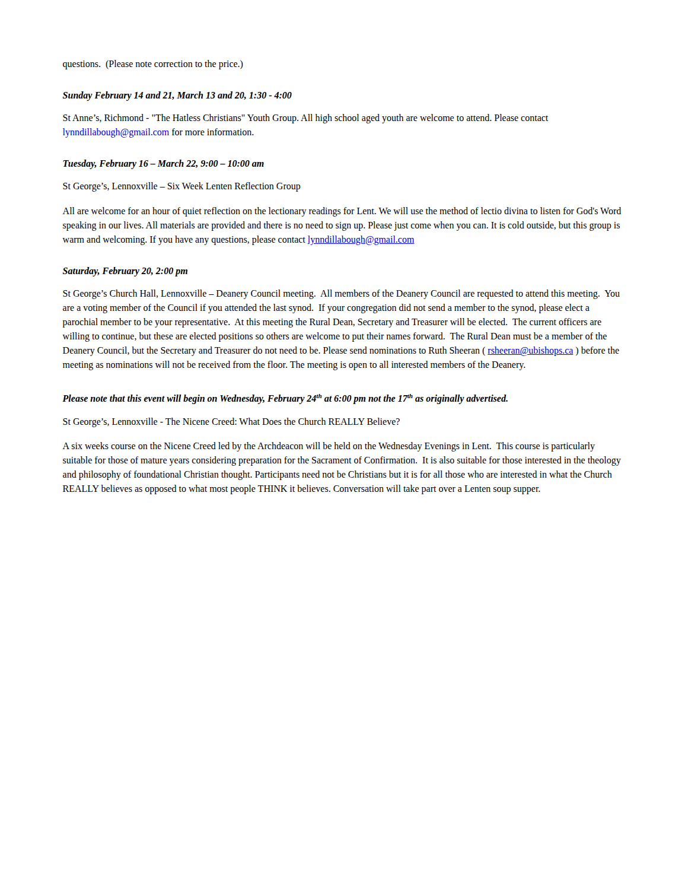questions. (Please note correction to the price.)
Sunday February 14 and 21, March 13 and 20, 1:30 - 4:00
St Anne’s, Richmond - "The Hatless Christians" Youth Group. All high school aged youth are welcome to attend. Please contact lynndillabough@gmail.com for more information.
Tuesday, February 16 – March 22, 9:00 – 10:00 am
St George’s, Lennoxville – Six Week Lenten Reflection Group
All are welcome for an hour of quiet reflection on the lectionary readings for Lent. We will use the method of lectio divina to listen for God's Word speaking in our lives. All materials are provided and there is no need to sign up. Please just come when you can. It is cold outside, but this group is warm and welcoming. If you have any questions, please contact lynndillabough@gmail.com
Saturday, February 20, 2:00 pm
St George’s Church Hall, Lennoxville – Deanery Council meeting. All members of the Deanery Council are requested to attend this meeting. You are a voting member of the Council if you attended the last synod. If your congregation did not send a member to the synod, please elect a parochial member to be your representative. At this meeting the Rural Dean, Secretary and Treasurer will be elected. The current officers are willing to continue, but these are elected positions so others are welcome to put their names forward. The Rural Dean must be a member of the Deanery Council, but the Secretary and Treasurer do not need to be. Please send nominations to Ruth Sheeran ( rsheeran@ubishops.ca ) before the meeting as nominations will not be received from the floor. The meeting is open to all interested members of the Deanery.
Please note that this event will begin on Wednesday, February 24th at 6:00 pm not the 17th as originally advertised.
St George’s, Lennoxville - The Nicene Creed: What Does the Church REALLY Believe?
A six weeks course on the Nicene Creed led by the Archdeacon will be held on the Wednesday Evenings in Lent. This course is particularly suitable for those of mature years considering preparation for the Sacrament of Confirmation. It is also suitable for those interested in the theology and philosophy of foundational Christian thought. Participants need not be Christians but it is for all those who are interested in what the Church REALLY believes as opposed to what most people THINK it believes. Conversation will take part over a Lenten soup supper.